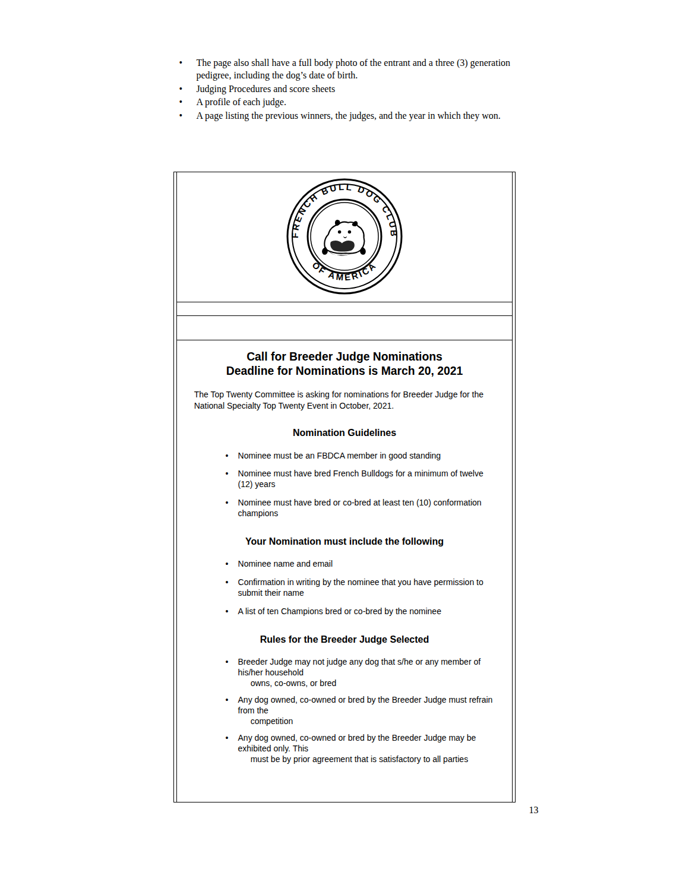The page also shall have a full body photo of the entrant and a three (3) generation pedigree, including the dog’s date of birth.
Judging Procedures and score sheets
A profile of each judge.
A page listing the previous winners, the judges, and the year in which they won.
FRENCH BULL DOG CLUB OF AMERICA
Call for Breeder Judge Nominations
Deadline for Nominations is March 20, 2021
The Top Twenty Committee is asking for nominations for Breeder Judge for the National Specialty Top Twenty Event in October, 2021.
Nomination Guidelines
Nominee must be an FBDCA member in good standing
Nominee must have bred French Bulldogs for a minimum of twelve (12) years
Nominee must have bred or co-bred at least ten (10) conformation champions
Your Nomination must include the following
Nominee name and email
Confirmation in writing by the nominee that you have permission to submit their name
A list of ten Champions bred or co-bred by the nominee
Rules for the Breeder Judge Selected
Breeder Judge may not judge any dog that s/he or any member of his/her household owns, co-owns, or bred
Any dog owned, co-owned or bred by the Breeder Judge must refrain from the competition
Any dog owned, co-owned or bred by the Breeder Judge may be exhibited only. This must be by prior agreement that is satisfactory to all parties
13